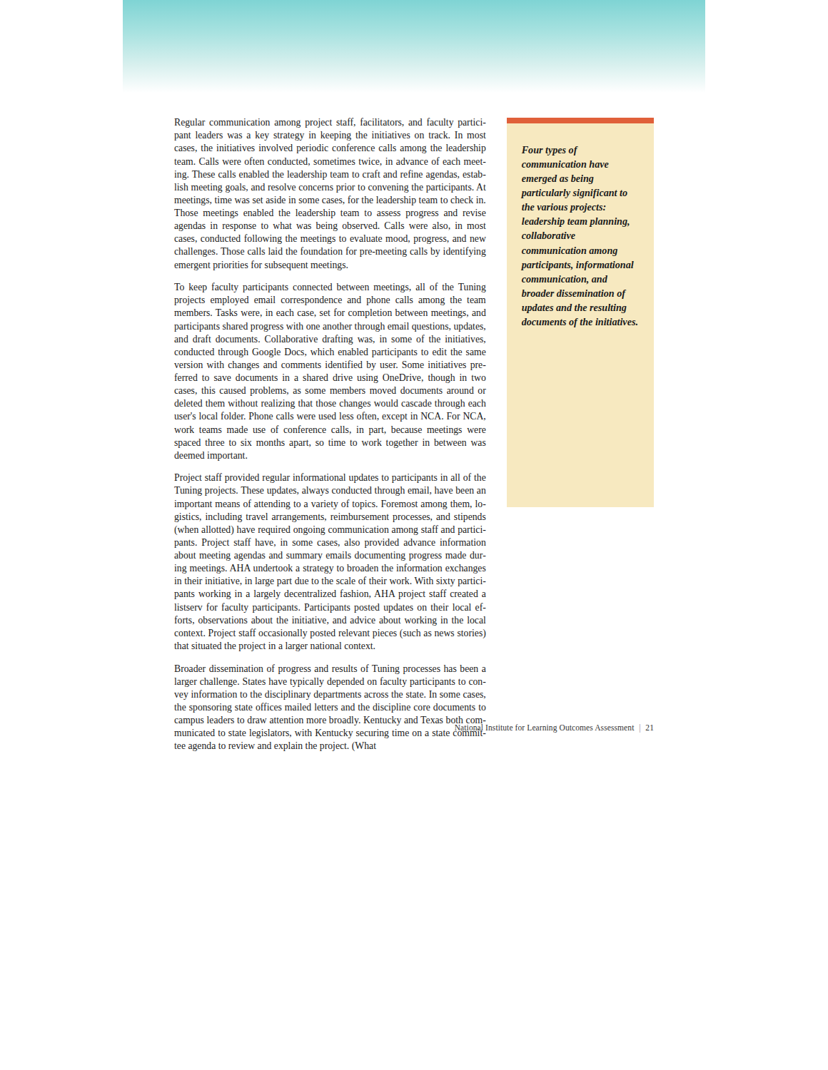Regular communication among project staff, facilitators, and faculty participant leaders was a key strategy in keeping the initiatives on track. In most cases, the initiatives involved periodic conference calls among the leadership team. Calls were often conducted, sometimes twice, in advance of each meeting. These calls enabled the leadership team to craft and refine agendas, establish meeting goals, and resolve concerns prior to convening the participants. At meetings, time was set aside in some cases, for the leadership team to check in. Those meetings enabled the leadership team to assess progress and revise agendas in response to what was being observed. Calls were also, in most cases, conducted following the meetings to evaluate mood, progress, and new challenges. Those calls laid the foundation for pre-meeting calls by identifying emergent priorities for subsequent meetings.
To keep faculty participants connected between meetings, all of the Tuning projects employed email correspondence and phone calls among the team members. Tasks were, in each case, set for completion between meetings, and participants shared progress with one another through email questions, updates, and draft documents. Collaborative drafting was, in some of the initiatives, conducted through Google Docs, which enabled participants to edit the same version with changes and comments identified by user. Some initiatives preferred to save documents in a shared drive using OneDrive, though in two cases, this caused problems, as some members moved documents around or deleted them without realizing that those changes would cascade through each user's local folder. Phone calls were used less often, except in NCA. For NCA, work teams made use of conference calls, in part, because meetings were spaced three to six months apart, so time to work together in between was deemed important.
Project staff provided regular informational updates to participants in all of the Tuning projects. These updates, always conducted through email, have been an important means of attending to a variety of topics. Foremost among them, logistics, including travel arrangements, reimbursement processes, and stipends (when allotted) have required ongoing communication among staff and participants. Project staff have, in some cases, also provided advance information about meeting agendas and summary emails documenting progress made during meetings. AHA undertook a strategy to broaden the information exchanges in their initiative, in large part due to the scale of their work. With sixty participants working in a largely decentralized fashion, AHA project staff created a listserv for faculty participants. Participants posted updates on their local efforts, observations about the initiative, and advice about working in the local context. Project staff occasionally posted relevant pieces (such as news stories) that situated the project in a larger national context.
Broader dissemination of progress and results of Tuning processes has been a larger challenge. States have typically depended on faculty participants to convey information to the disciplinary departments across the state. In some cases, the sponsoring state offices mailed letters and the discipline core documents to campus leaders to draw attention more broadly. Kentucky and Texas both communicated to state legislators, with Kentucky securing time on a state committee agenda to review and explain the project. (What
Four types of communication have emerged as being particularly significant to the various projects: leadership team planning, collaborative communication among participants, informational communication, and broader dissemination of updates and the resulting documents of the initiatives.
National Institute for Learning Outcomes Assessment|21